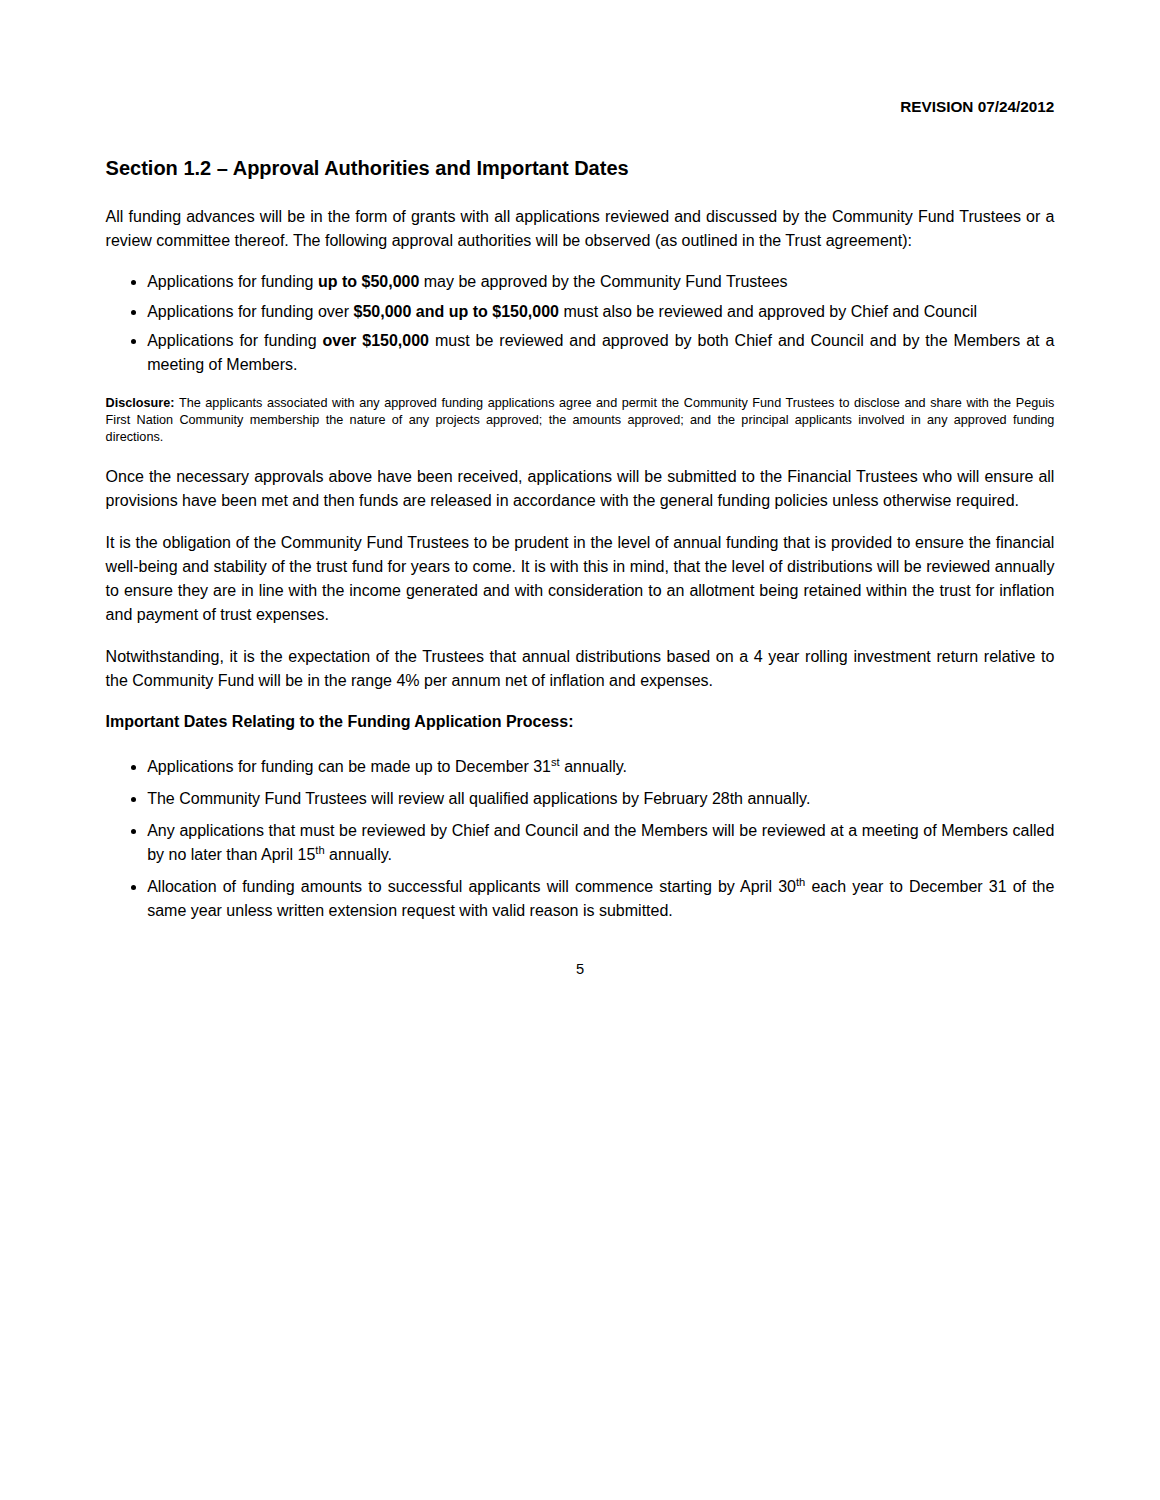REVISION 07/24/2012
Section 1.2 – Approval Authorities and Important Dates
All funding advances will be in the form of grants with all applications reviewed and discussed by the Community Fund Trustees or a review committee thereof. The following approval authorities will be observed (as outlined in the Trust agreement):
Applications for funding up to $50,000 may be approved by the Community Fund Trustees
Applications for funding over $50,000 and up to $150,000 must also be reviewed and approved by Chief and Council
Applications for funding over $150,000 must be reviewed and approved by both Chief and Council and by the Members at a meeting of Members.
Disclosure: The applicants associated with any approved funding applications agree and permit the Community Fund Trustees to disclose and share with the Peguis First Nation Community membership the nature of any projects approved; the amounts approved; and the principal applicants involved in any approved funding directions.
Once the necessary approvals above have been received, applications will be submitted to the Financial Trustees who will ensure all provisions have been met and then funds are released in accordance with the general funding policies unless otherwise required.
It is the obligation of the Community Fund Trustees to be prudent in the level of annual funding that is provided to ensure the financial well-being and stability of the trust fund for years to come. It is with this in mind, that the level of distributions will be reviewed annually to ensure they are in line with the income generated and with consideration to an allotment being retained within the trust for inflation and payment of trust expenses.
Notwithstanding, it is the expectation of the Trustees that annual distributions based on a 4 year rolling investment return relative to the Community Fund will be in the range 4% per annum net of inflation and expenses.
Important Dates Relating to the Funding Application Process:
Applications for funding can be made up to December 31st annually.
The Community Fund Trustees will review all qualified applications by February 28th annually.
Any applications that must be reviewed by Chief and Council and the Members will be reviewed at a meeting of Members called by no later than April 15th annually.
Allocation of funding amounts to successful applicants will commence starting by April 30th each year to December 31 of the same year unless written extension request with valid reason is submitted.
5